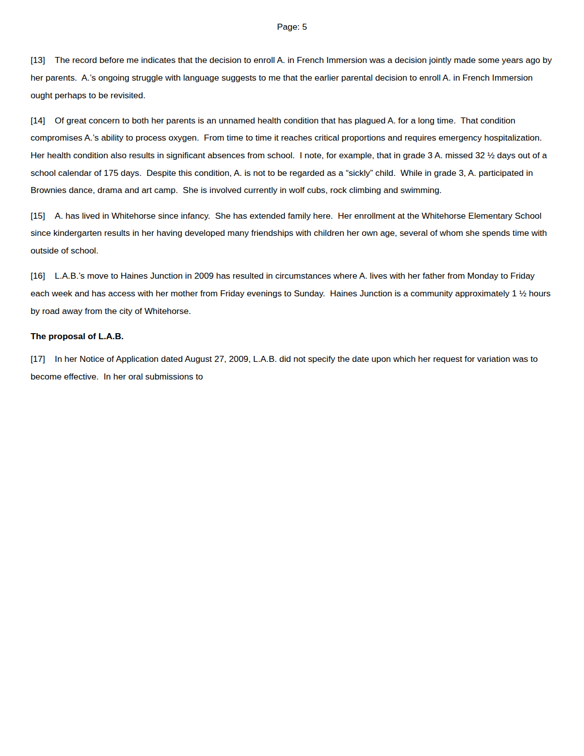Page: 5
[13] The record before me indicates that the decision to enroll A. in French Immersion was a decision jointly made some years ago by her parents. A.’s ongoing struggle with language suggests to me that the earlier parental decision to enroll A. in French Immersion ought perhaps to be revisited.
[14] Of great concern to both her parents is an unnamed health condition that has plagued A. for a long time. That condition compromises A.’s ability to process oxygen. From time to time it reaches critical proportions and requires emergency hospitalization. Her health condition also results in significant absences from school. I note, for example, that in grade 3 A. missed 32 ½ days out of a school calendar of 175 days. Despite this condition, A. is not to be regarded as a “sickly” child. While in grade 3, A. participated in Brownies dance, drama and art camp. She is involved currently in wolf cubs, rock climbing and swimming.
[15] A. has lived in Whitehorse since infancy. She has extended family here. Her enrollment at the Whitehorse Elementary School since kindergarten results in her having developed many friendships with children her own age, several of whom she spends time with outside of school.
[16] L.A.B.’s move to Haines Junction in 2009 has resulted in circumstances where A. lives with her father from Monday to Friday each week and has access with her mother from Friday evenings to Sunday. Haines Junction is a community approximately 1 ½ hours by road away from the city of Whitehorse.
The proposal of L.A.B.
[17] In her Notice of Application dated August 27, 2009, L.A.B. did not specify the date upon which her request for variation was to become effective. In her oral submissions to